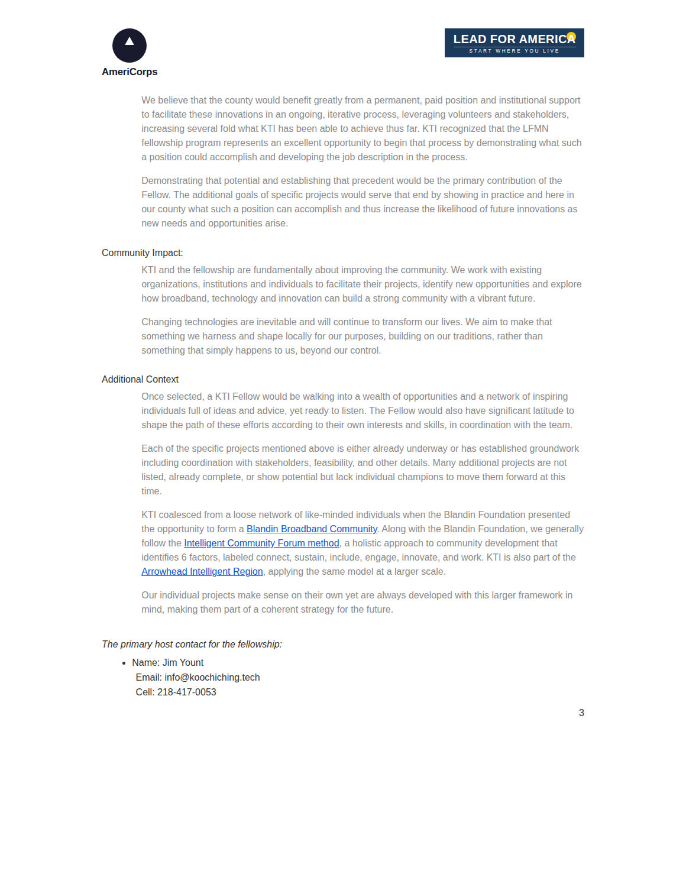AmeriCorps
LEAD FOR AMERICA
START WHERE YOU LIVE
We believe that the county would benefit greatly from a permanent, paid position and institutional support to facilitate these innovations in an ongoing, iterative process, leveraging volunteers and stakeholders, increasing several fold what KTI has been able to achieve thus far. KTI recognized that the LFMN fellowship program represents an excellent opportunity to begin that process by demonstrating what such a position could accomplish and developing the job description in the process.
Demonstrating that potential and establishing that precedent would be the primary contribution of the Fellow. The additional goals of specific projects would serve that end by showing in practice and here in our county what such a position can accomplish and thus increase the likelihood of future innovations as new needs and opportunities arise.
Community Impact:
KTI and the fellowship are fundamentally about improving the community. We work with existing organizations, institutions and individuals to facilitate their projects, identify new opportunities and explore how broadband, technology and innovation can build a strong community with a vibrant future.
Changing technologies are inevitable and will continue to transform our lives. We aim to make that something we harness and shape locally for our purposes, building on our traditions, rather than something that simply happens to us, beyond our control.
Additional Context
Once selected, a KTI Fellow would be walking into a wealth of opportunities and a network of inspiring individuals full of ideas and advice, yet ready to listen. The Fellow would also have significant latitude to shape the path of these efforts according to their own interests and skills, in coordination with the team.
Each of the specific projects mentioned above is either already underway or has established groundwork including coordination with stakeholders, feasibility, and other details. Many additional projects are not listed, already complete, or show potential but lack individual champions to move them forward at this time.
KTI coalesced from a loose network of like-minded individuals when the Blandin Foundation presented the opportunity to form a Blandin Broadband Community. Along with the Blandin Foundation, we generally follow the Intelligent Community Forum method, a holistic approach to community development that identifies 6 factors, labeled connect, sustain, include, engage, innovate, and work. KTI is also part of the Arrowhead Intelligent Region, applying the same model at a larger scale.
Our individual projects make sense on their own yet are always developed with this larger framework in mind, making them part of a coherent strategy for the future.
The primary host contact for the fellowship:
Name: Jim Yount
Email: info@koochiching.tech
Cell: 218-417-0053
3